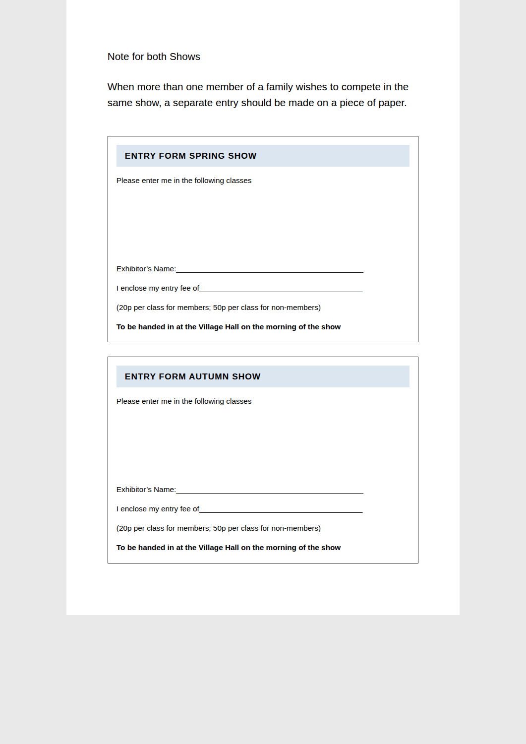Note for both Shows
When more than one member of a family wishes to compete in the same show, a separate entry should be made on a piece of paper.
ENTRY FORM SPRING SHOW
Please enter me in the following classes
Exhibitor’s Name:_______________________________________________
I enclose my entry fee of_________________________________________
(20p per class for members; 50p per class for non-members)
To be handed in at the Village Hall on the morning of the show
ENTRY FORM AUTUMN SHOW
Please enter me in the following classes
Exhibitor’s Name:_______________________________________________
I enclose my entry fee of_________________________________________
(20p per class for members; 50p per class for non-members)
To be handed in at the Village Hall on the morning of the show